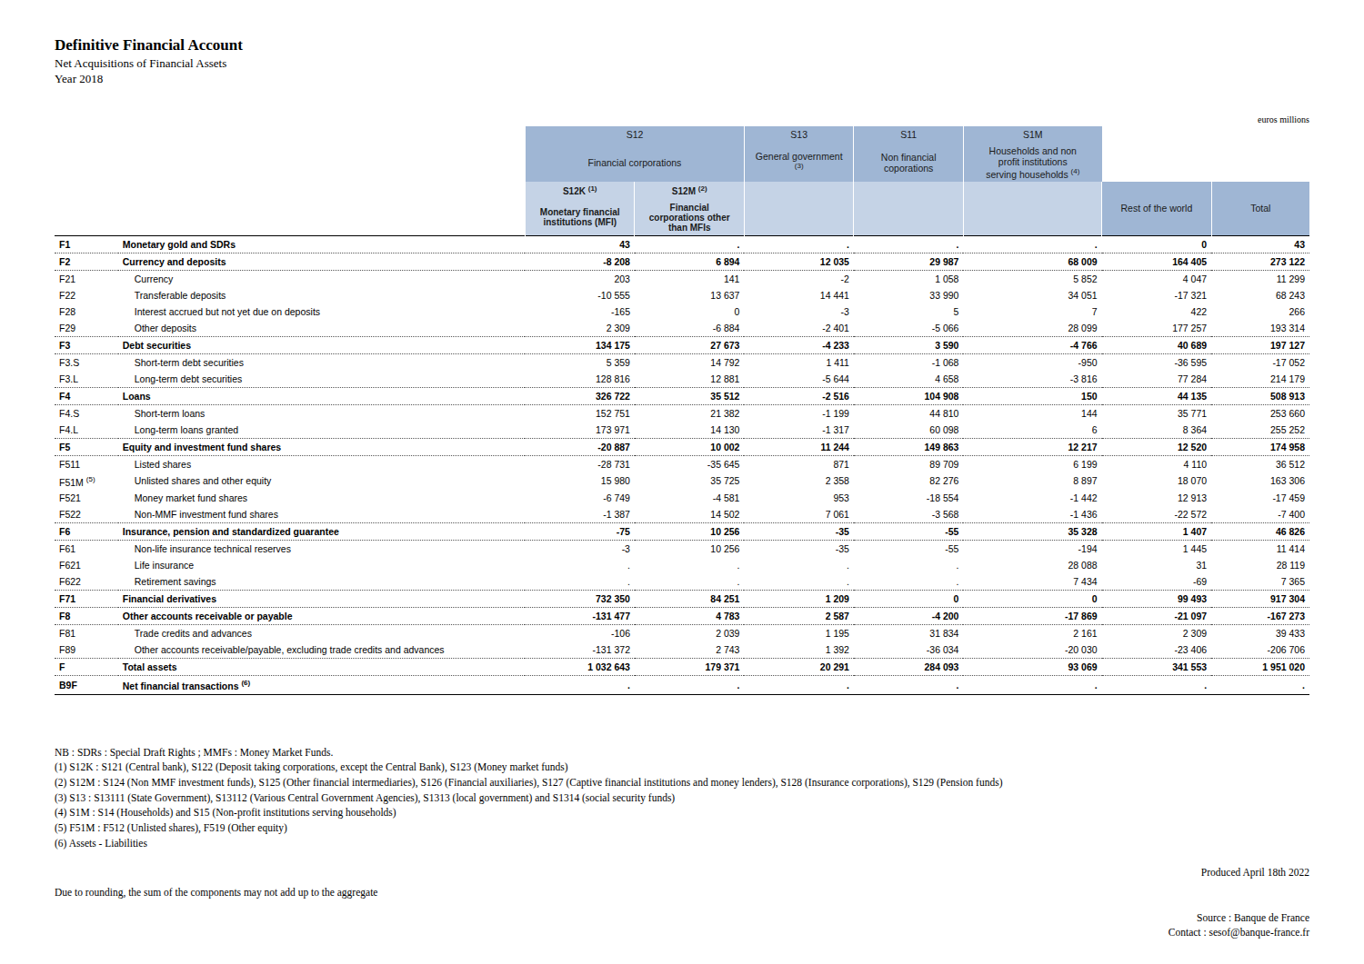Definitive Financial Account
Net Acquisitions of Financial Assets
Year 2018
euros millions
| | | S12 | S13 | S11 | S1M | | |
| --- | --- | --- | --- | --- | --- | --- | --- |
| | | Financial corporations | General government (3) | Non financial coporations | Households and non profit institutions serving households (4) |
| | | S12K (1) | S12M (2) | | | | Rest of the world | Total |
| | | Monetary financial institutions (MFI) | Financial corporations other than MFIs |
| F1 | Monetary gold and SDRs | 43 | . | . | . | . | 0 | 43 |
| F2 | Currency and deposits | -8 208 | 6 894 | 12 035 | 29 987 | 68 009 | 164 405 | 273 122 |
| F21 | Currency | 203 | 141 | -2 | 1 058 | 5 852 | 4 047 | 11 299 |
| F22 | Transferable deposits | -10 555 | 13 637 | 14 441 | 33 990 | 34 051 | -17 321 | 68 243 |
| F28 | Interest accrued but not yet due on deposits | -165 | 0 | -3 | 5 | 7 | 422 | 266 |
| F29 | Other deposits | 2 309 | -6 884 | -2 401 | -5 066 | 28 099 | 177 257 | 193 314 |
| F3 | Debt securities | 134 175 | 27 673 | -4 233 | 3 590 | -4 766 | 40 689 | 197 127 |
| F3.S | Short-term debt securities | 5 359 | 14 792 | 1 411 | -1 068 | -950 | -36 595 | -17 052 |
| F3.L | Long-term debt securities | 128 816 | 12 881 | -5 644 | 4 658 | -3 816 | 77 284 | 214 179 |
| F4 | Loans | 326 722 | 35 512 | -2 516 | 104 908 | 150 | 44 135 | 508 913 |
| F4.S | Short-term loans | 152 751 | 21 382 | -1 199 | 44 810 | 144 | 35 771 | 253 660 |
| F4.L | Long-term loans granted | 173 971 | 14 130 | -1 317 | 60 098 | 6 | 8 364 | 255 252 |
| F5 | Equity and investment fund shares | -20 887 | 10 002 | 11 244 | 149 863 | 12 217 | 12 520 | 174 958 |
| F511 | Listed shares | -28 731 | -35 645 | 871 | 89 709 | 6 199 | 4 110 | 36 512 |
| F51M (5) | Unlisted shares and other equity | 15 980 | 35 725 | 2 358 | 82 276 | 8 897 | 18 070 | 163 306 |
| F521 | Money market fund shares | -6 749 | -4 581 | 953 | -18 554 | -1 442 | 12 913 | -17 459 |
| F522 | Non-MMF investment fund shares | -1 387 | 14 502 | 7 061 | -3 568 | -1 436 | -22 572 | -7 400 |
| F6 | Insurance, pension and standardized guarantee | -75 | 10 256 | -35 | -55 | 35 328 | 1 407 | 46 826 |
| F61 | Non-life insurance technical reserves | -3 | 10 256 | -35 | -55 | -194 | 1 445 | 11 414 |
| F621 | Life insurance | . | . | . | . | 28 088 | 31 | 28 119 |
| F622 | Retirement savings | . | . | . | . | 7 434 | -69 | 7 365 |
| F71 | Financial derivatives | 732 350 | 84 251 | 1 209 | 0 | 0 | 99 493 | 917 304 |
| F8 | Other accounts receivable or payable | -131 477 | 4 783 | 2 587 | -4 200 | -17 869 | -21 097 | -167 273 |
| F81 | Trade credits and advances | -106 | 2 039 | 1 195 | 31 834 | 2 161 | 2 309 | 39 433 |
| F89 | Other accounts receivable/payable, excluding trade credits and advances | -131 372 | 2 743 | 1 392 | -36 034 | -20 030 | -23 406 | -206 706 |
| F | Total assets | 1 032 643 | 179 371 | 20 291 | 284 093 | 93 069 | 341 553 | 1 951 020 |
| B9F | Net financial transactions (6) | . | . | . | . | . | . | . |
NB : SDRs : Special Draft Rights ; MMFs : Money Market Funds.
(1) S12K : S121 (Central bank), S122 (Deposit taking corporations, except the Central Bank), S123 (Money market funds)
(2) S12M : S124 (Non MMF investment funds), S125 (Other financial intermediaries), S126 (Financial auxiliaries), S127 (Captive financial institutions and money lenders), S128 (Insurance corporations), S129 (Pension funds)
(3) S13 : S13111 (State Government), S13112 (Various Central Government Agencies), S1313 (local government) and S1314 (social security funds)
(4) S1M : S14 (Households) and S15 (Non-profit institutions serving households)
(5) F51M : F512 (Unlisted shares), F519 (Other equity)
(6) Assets - Liabilities
Produced April 18th 2022
Due to rounding, the sum of the components may not add up to the aggregate
Source : Banque de France
Contact : sesof@banque-france.fr